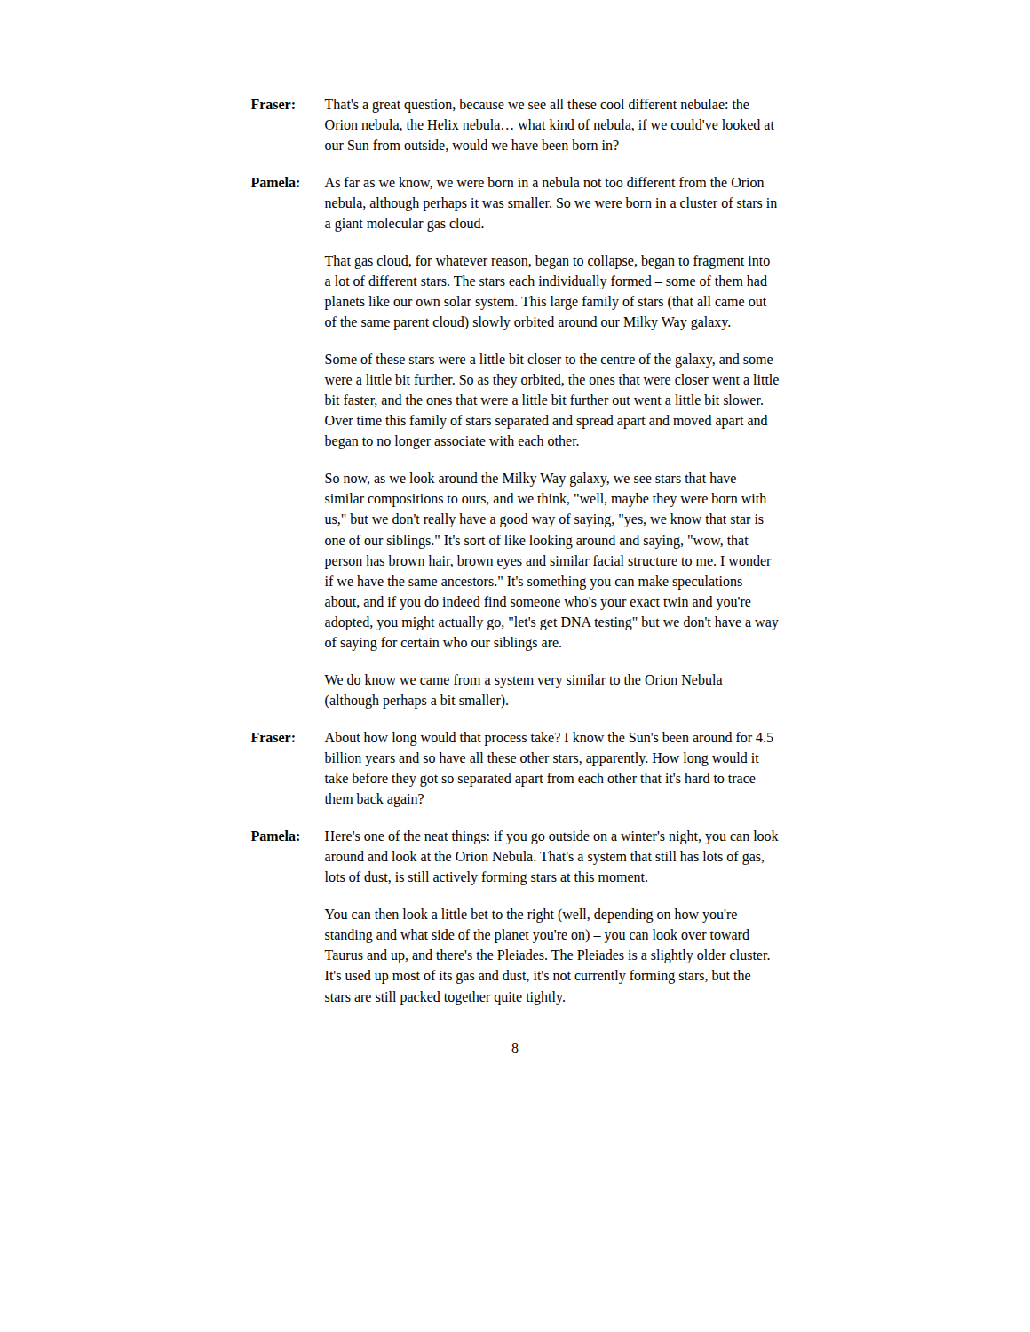Fraser:
That's a great question, because we see all these cool different nebulae: the Orion nebula, the Helix nebula… what kind of nebula, if we could've looked at our Sun from outside, would we have been born in?
Pamela:
As far as we know, we were born in a nebula not too different from the Orion nebula, although perhaps it was smaller. So we were born in a cluster of stars in a giant molecular gas cloud.
That gas cloud, for whatever reason, began to collapse, began to fragment into a lot of different stars. The stars each individually formed – some of them had planets like our own solar system. This large family of stars (that all came out of the same parent cloud) slowly orbited around our Milky Way galaxy.
Some of these stars were a little bit closer to the centre of the galaxy, and some were a little bit further. So as they orbited, the ones that were closer went a little bit faster, and the ones that were a little bit further out went a little bit slower. Over time this family of stars separated and spread apart and moved apart and began to no longer associate with each other.
So now, as we look around the Milky Way galaxy, we see stars that have similar compositions to ours, and we think, "well, maybe they were born with us," but we don't really have a good way of saying, "yes, we know that star is one of our siblings." It's sort of like looking around and saying, "wow, that person has brown hair, brown eyes and similar facial structure to me. I wonder if we have the same ancestors." It's something you can make speculations about, and if you do indeed find someone who's your exact twin and you're adopted, you might actually go, "let's get DNA testing" but we don't have a way of saying for certain who our siblings are.
We do know we came from a system very similar to the Orion Nebula (although perhaps a bit smaller).
Fraser:
About how long would that process take? I know the Sun's been around for 4.5 billion years and so have all these other stars, apparently. How long would it take before they got so separated apart from each other that it's hard to trace them back again?
Pamela:
Here's one of the neat things: if you go outside on a winter's night, you can look around and look at the Orion Nebula. That's a system that still has lots of gas, lots of dust, is still actively forming stars at this moment.
You can then look a little bet to the right (well, depending on how you're standing and what side of the planet you're on) – you can look over toward Taurus and up, and there's the Pleiades. The Pleiades is a slightly older cluster. It's used up most of its gas and dust, it's not currently forming stars, but the stars are still packed together quite tightly.
8